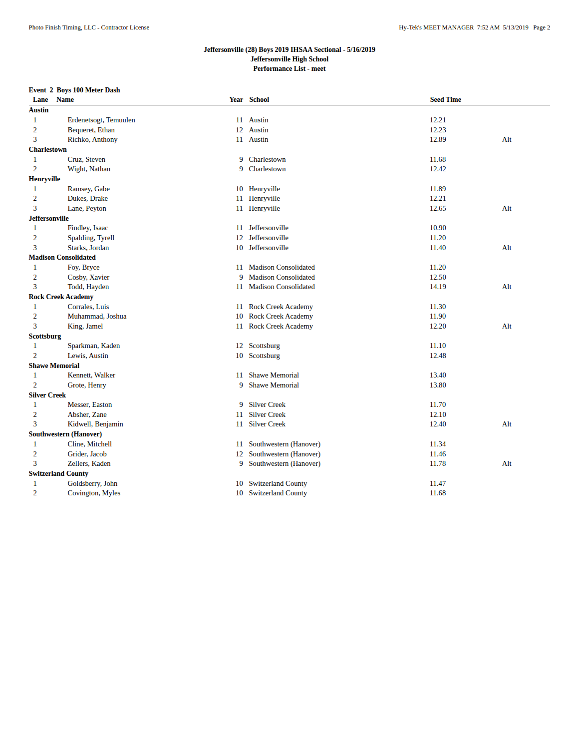Photo Finish Timing, LLC - Contractor License Hy-Tek's MEET MANAGER 7:52 AM 5/13/2019 Page 2
Jeffersonville (28) Boys 2019 IHSAA Sectional - 5/16/2019
Jeffersonville High School
Performance List - meet
Event 2 Boys 100 Meter Dash
| Lane | Name | Year | School | Seed Time | |
| --- | --- | --- | --- | --- | --- |
| Austin |
| 1 | Erdenetsogt, Temuulen | 11 | Austin | 12.21 | |
| 2 | Bequeret, Ethan | 12 | Austin | 12.23 | |
| 3 | Richko, Anthony | 11 | Austin | 12.89 | Alt |
| Charlestown |
| 1 | Cruz, Steven | 9 | Charlestown | 11.68 | |
| 2 | Wight, Nathan | 9 | Charlestown | 12.42 | |
| Henryville |
| 1 | Ramsey, Gabe | 10 | Henryville | 11.89 | |
| 2 | Dukes, Drake | 11 | Henryville | 12.21 | |
| 3 | Lane, Peyton | 11 | Henryville | 12.65 | Alt |
| Jeffersonville |
| 1 | Findley, Isaac | 11 | Jeffersonville | 10.90 | |
| 2 | Spalding, Tyrell | 12 | Jeffersonville | 11.20 | |
| 3 | Starks, Jordan | 10 | Jeffersonville | 11.40 | Alt |
| Madison Consolidated |
| 1 | Foy, Bryce | 11 | Madison Consolidated | 11.20 | |
| 2 | Cosby, Xavier | 9 | Madison Consolidated | 12.50 | |
| 3 | Todd, Hayden | 11 | Madison Consolidated | 14.19 | Alt |
| Rock Creek Academy |
| 1 | Corrales, Luis | 11 | Rock Creek Academy | 11.30 | |
| 2 | Muhammad, Joshua | 10 | Rock Creek Academy | 11.90 | |
| 3 | King, Jamel | 11 | Rock Creek Academy | 12.20 | Alt |
| Scottsburg |
| 1 | Sparkman, Kaden | 12 | Scottsburg | 11.10 | |
| 2 | Lewis, Austin | 10 | Scottsburg | 12.48 | |
| Shawe Memorial |
| 1 | Kennett, Walker | 11 | Shawe Memorial | 13.40 | |
| 2 | Grote, Henry | 9 | Shawe Memorial | 13.80 | |
| Silver Creek |
| 1 | Messer, Easton | 9 | Silver Creek | 11.70 | |
| 2 | Absher, Zane | 11 | Silver Creek | 12.10 | |
| 3 | Kidwell, Benjamin | 11 | Silver Creek | 12.40 | Alt |
| Southwestern (Hanover) |
| 1 | Cline, Mitchell | 11 | Southwestern (Hanover) | 11.34 | |
| 2 | Grider, Jacob | 12 | Southwestern (Hanover) | 11.46 | |
| 3 | Zellers, Kaden | 9 | Southwestern (Hanover) | 11.78 | Alt |
| Switzerland County |
| 1 | Goldsberry, John | 10 | Switzerland County | 11.47 | |
| 2 | Covington, Myles | 10 | Switzerland County | 11.68 | |